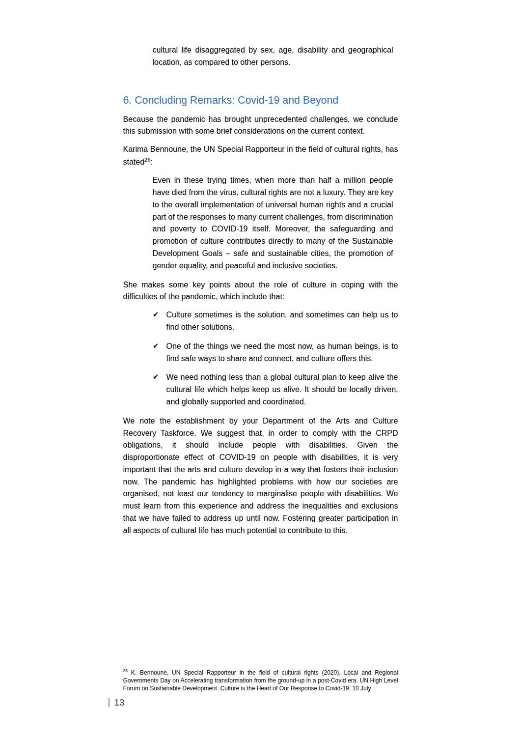cultural life disaggregated by sex, age, disability and geographical location, as compared to other persons.
6. Concluding Remarks: Covid-19 and Beyond
Because the pandemic has brought unprecedented challenges, we conclude this submission with some brief considerations on the current context.
Karima Bennoune, the UN Special Rapporteur in the field of cultural rights, has stated26:
Even in these trying times, when more than half a million people have died from the virus, cultural rights are not a luxury. They are key to the overall implementation of universal human rights and a crucial part of the responses to many current challenges, from discrimination and poverty to COVID-19 itself. Moreover, the safeguarding and promotion of culture contributes directly to many of the Sustainable Development Goals – safe and sustainable cities, the promotion of gender equality, and peaceful and inclusive societies.
She makes some key points about the role of culture in coping with the difficulties of the pandemic, which include that:
Culture sometimes is the solution, and sometimes can help us to find other solutions.
One of the things we need the most now, as human beings, is to find safe ways to share and connect, and culture offers this.
We need nothing less than a global cultural plan to keep alive the cultural life which helps keep us alive. It should be locally driven, and globally supported and coordinated.
We note the establishment by your Department of the Arts and Culture Recovery Taskforce. We suggest that, in order to comply with the CRPD obligations, it should include people with disabilities. Given the disproportionate effect of COVID-19 on people with disabilities, it is very important that the arts and culture develop in a way that fosters their inclusion now. The pandemic has highlighted problems with how our societies are organised, not least our tendency to marginalise people with disabilities. We must learn from this experience and address the inequalities and exclusions that we have failed to address up until now. Fostering greater participation in all aspects of cultural life has much potential to contribute to this.
26 K. Bennoune, UN Special Rapporteur in the field of cultural rights (2020). Local and Regional Governments Day on Accelerating transformation from the ground-up in a post-Covid era. UN High Level Forum on Sustainable Development. Culture is the Heart of Our Response to Covid-19. 10 July
13